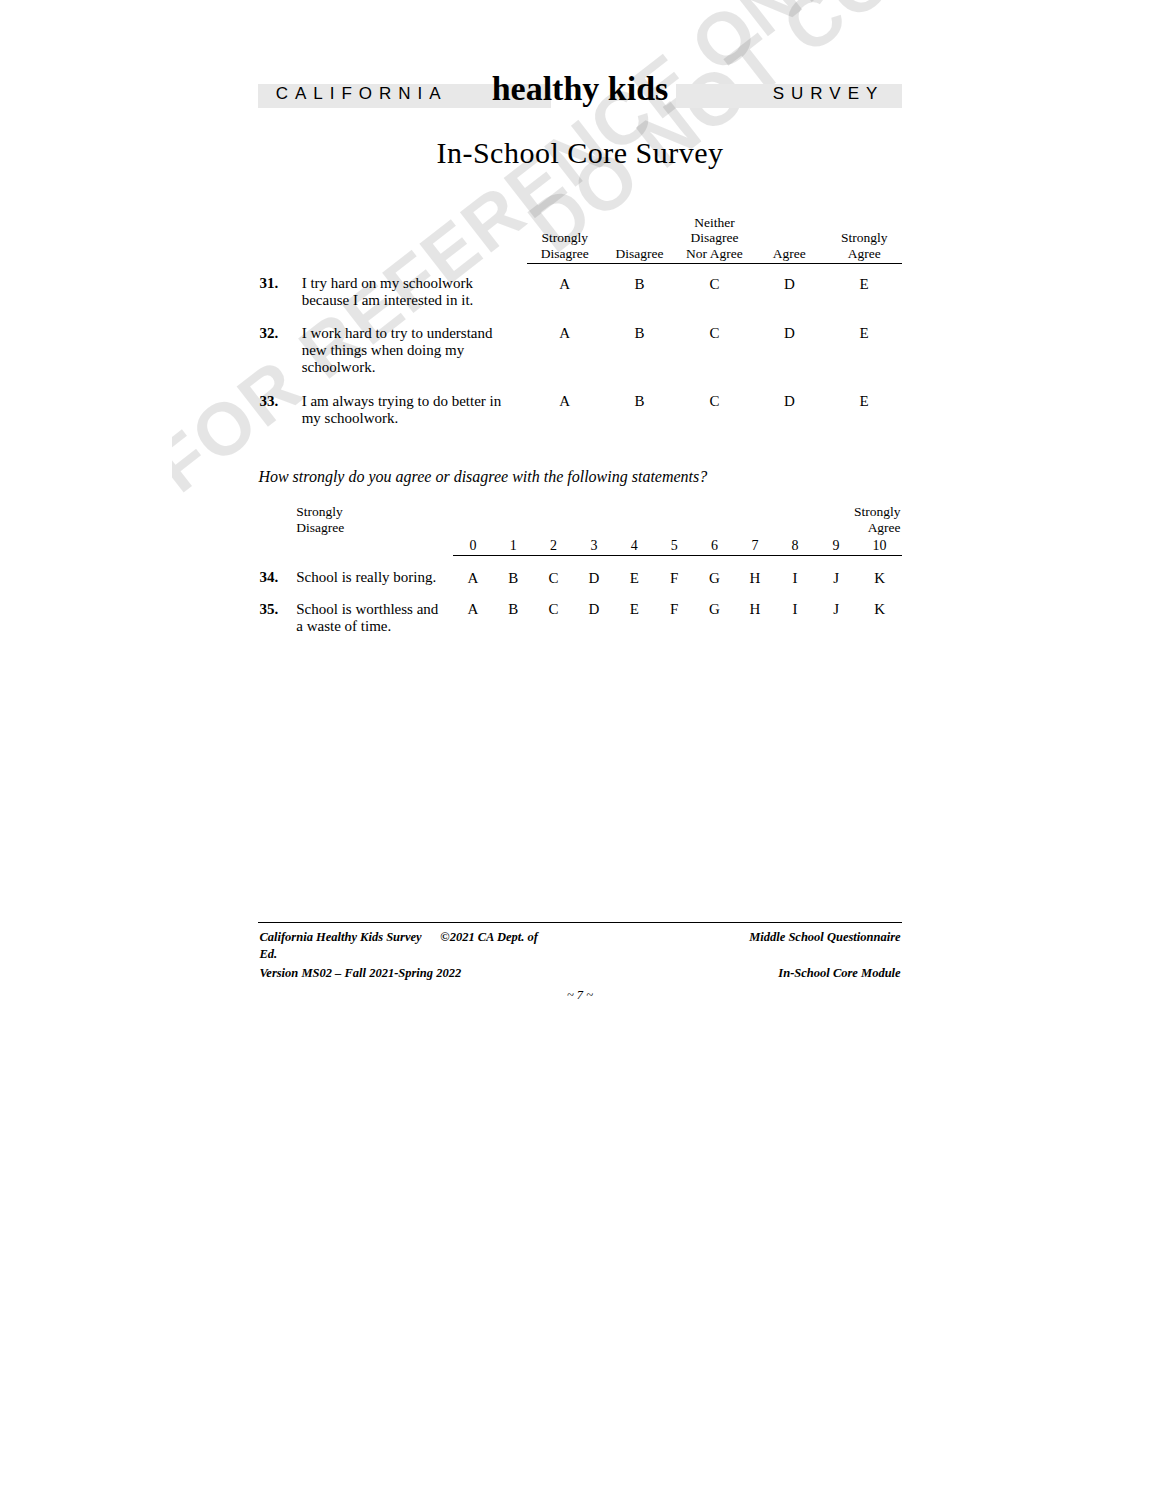FOR REFERENCE ONLY
DO NOT COPY
CALIFORNIA
healthy kids
SURVEY
In-School Core Survey
| | | Strongly Disagree | Disagree | Neither Disagree Nor Agree | Agree | Strongly Agree |
| --- | --- | --- | --- | --- | --- | --- |
| 31. | I try hard on my schoolwork because I am interested in it. | A | B | C | D | E |
| 32. | I work hard to try to understand new things when doing my schoolwork. | A | B | C | D | E |
| 33. | I am always trying to do better in my schoolwork. | A | B | C | D | E |
How strongly do you agree or disagree with the following statements?
| | Strongly Disagree | | Strongly Agree |
| --- | --- | --- | --- |
| | | 0 | 1 | 2 | 3 | 4 | 5 | 6 | 7 | 8 | 9 | 10 |
| 34. | School is really boring. | A | B | C | D | E | F | G | H | I | J | K |
| 35. | School is worthless and a waste of time. | A | B | C | D | E | F | G | H | I | J | K |
| California Healthy Kids Survey ©2021 CA Dept. of Ed. | | Middle School Questionnaire |
| Version MS02 – Fall 2021-Spring 2022 | | In-School Core Module |
~ 7 ~